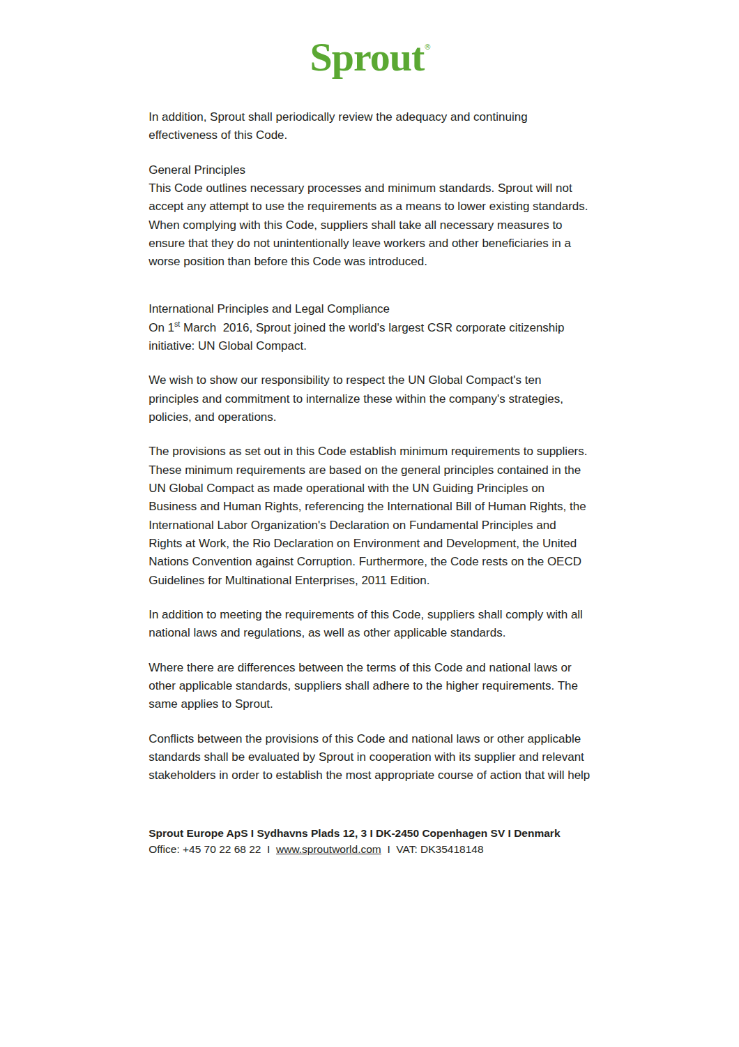Sprout®
In addition, Sprout shall periodically review the adequacy and continuing effectiveness of this Code.
General Principles
This Code outlines necessary processes and minimum standards. Sprout will not accept any attempt to use the requirements as a means to lower existing standards. When complying with this Code, suppliers shall take all necessary measures to ensure that they do not unintentionally leave workers and other beneficiaries in a worse position than before this Code was introduced.
International Principles and Legal Compliance
On 1st March 2016, Sprout joined the world's largest CSR corporate citizenship initiative: UN Global Compact.
We wish to show our responsibility to respect the UN Global Compact's ten principles and commitment to internalize these within the company's strategies, policies, and operations.
The provisions as set out in this Code establish minimum requirements to suppliers. These minimum requirements are based on the general principles contained in the UN Global Compact as made operational with the UN Guiding Principles on Business and Human Rights, referencing the International Bill of Human Rights, the International Labor Organization's Declaration on Fundamental Principles and Rights at Work, the Rio Declaration on Environment and Development, the United Nations Convention against Corruption. Furthermore, the Code rests on the OECD Guidelines for Multinational Enterprises, 2011 Edition.
In addition to meeting the requirements of this Code, suppliers shall comply with all national laws and regulations, as well as other applicable standards.
Where there are differences between the terms of this Code and national laws or other applicable standards, suppliers shall adhere to the higher requirements. The same applies to Sprout.
Conflicts between the provisions of this Code and national laws or other applicable standards shall be evaluated by Sprout in cooperation with its supplier and relevant stakeholders in order to establish the most appropriate course of action that will help
Sprout Europe ApS I Sydhavns Plads 12, 3 I DK-2450 Copenhagen SV I Denmark
Office: +45 70 22 68 22 I www.sproutworld.com I VAT: DK35418148